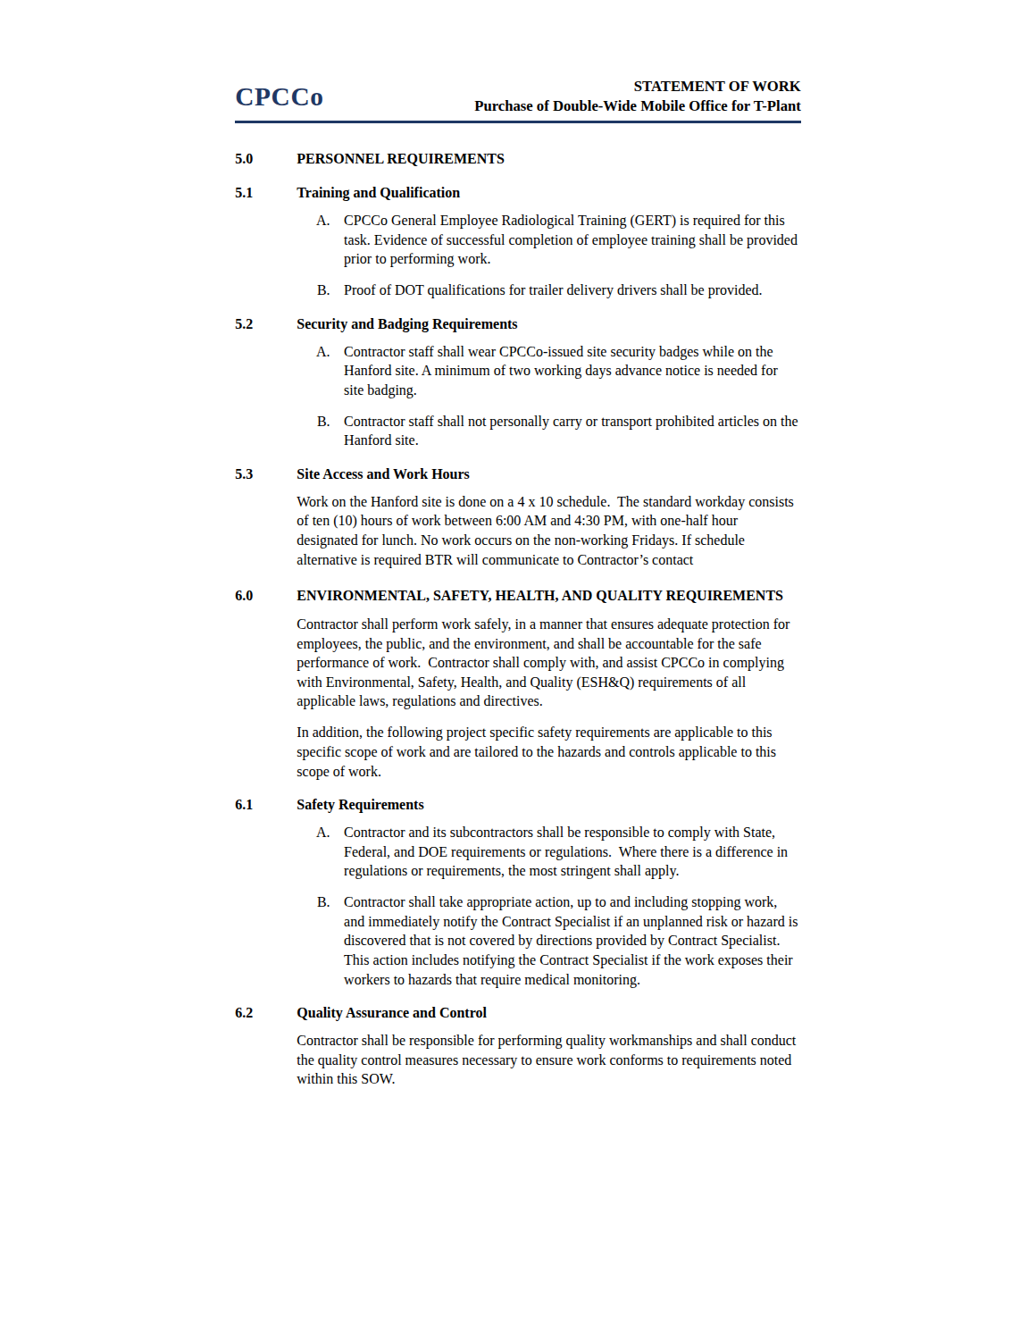CPCCo
STATEMENT OF WORK
Purchase of Double-Wide Mobile Office for T-Plant
5.0 Personnel Requirements
5.1 Training and Qualification
CPCCo General Employee Radiological Training (GERT) is required for this task. Evidence of successful completion of employee training shall be provided prior to performing work.
Proof of DOT qualifications for trailer delivery drivers shall be provided.
5.2 Security and Badging Requirements
Contractor staff shall wear CPCCo-issued site security badges while on the Hanford site. A minimum of two working days advance notice is needed for site badging.
Contractor staff shall not personally carry or transport prohibited articles on the Hanford site.
5.3 Site Access and Work Hours
Work on the Hanford site is done on a 4 x 10 schedule. The standard workday consists of ten (10) hours of work between 6:00 AM and 4:30 PM, with one-half hour designated for lunch. No work occurs on the non-working Fridays. If schedule alternative is required BTR will communicate to Contractor’s contact
6.0 Environmental, Safety, Health, and Quality Requirements
Contractor shall perform work safely, in a manner that ensures adequate protection for employees, the public, and the environment, and shall be accountable for the safe performance of work. Contractor shall comply with, and assist CPCCo in complying with Environmental, Safety, Health, and Quality (ESH&Q) requirements of all applicable laws, regulations and directives.
In addition, the following project specific safety requirements are applicable to this specific scope of work and are tailored to the hazards and controls applicable to this scope of work.
6.1 Safety Requirements
Contractor and its subcontractors shall be responsible to comply with State, Federal, and DOE requirements or regulations. Where there is a difference in regulations or requirements, the most stringent shall apply.
Contractor shall take appropriate action, up to and including stopping work, and immediately notify the Contract Specialist if an unplanned risk or hazard is discovered that is not covered by directions provided by Contract Specialist. This action includes notifying the Contract Specialist if the work exposes their workers to hazards that require medical monitoring.
6.2 Quality Assurance and Control
Contractor shall be responsible for performing quality workmanships and shall conduct the quality control measures necessary to ensure work conforms to requirements noted within this SOW.